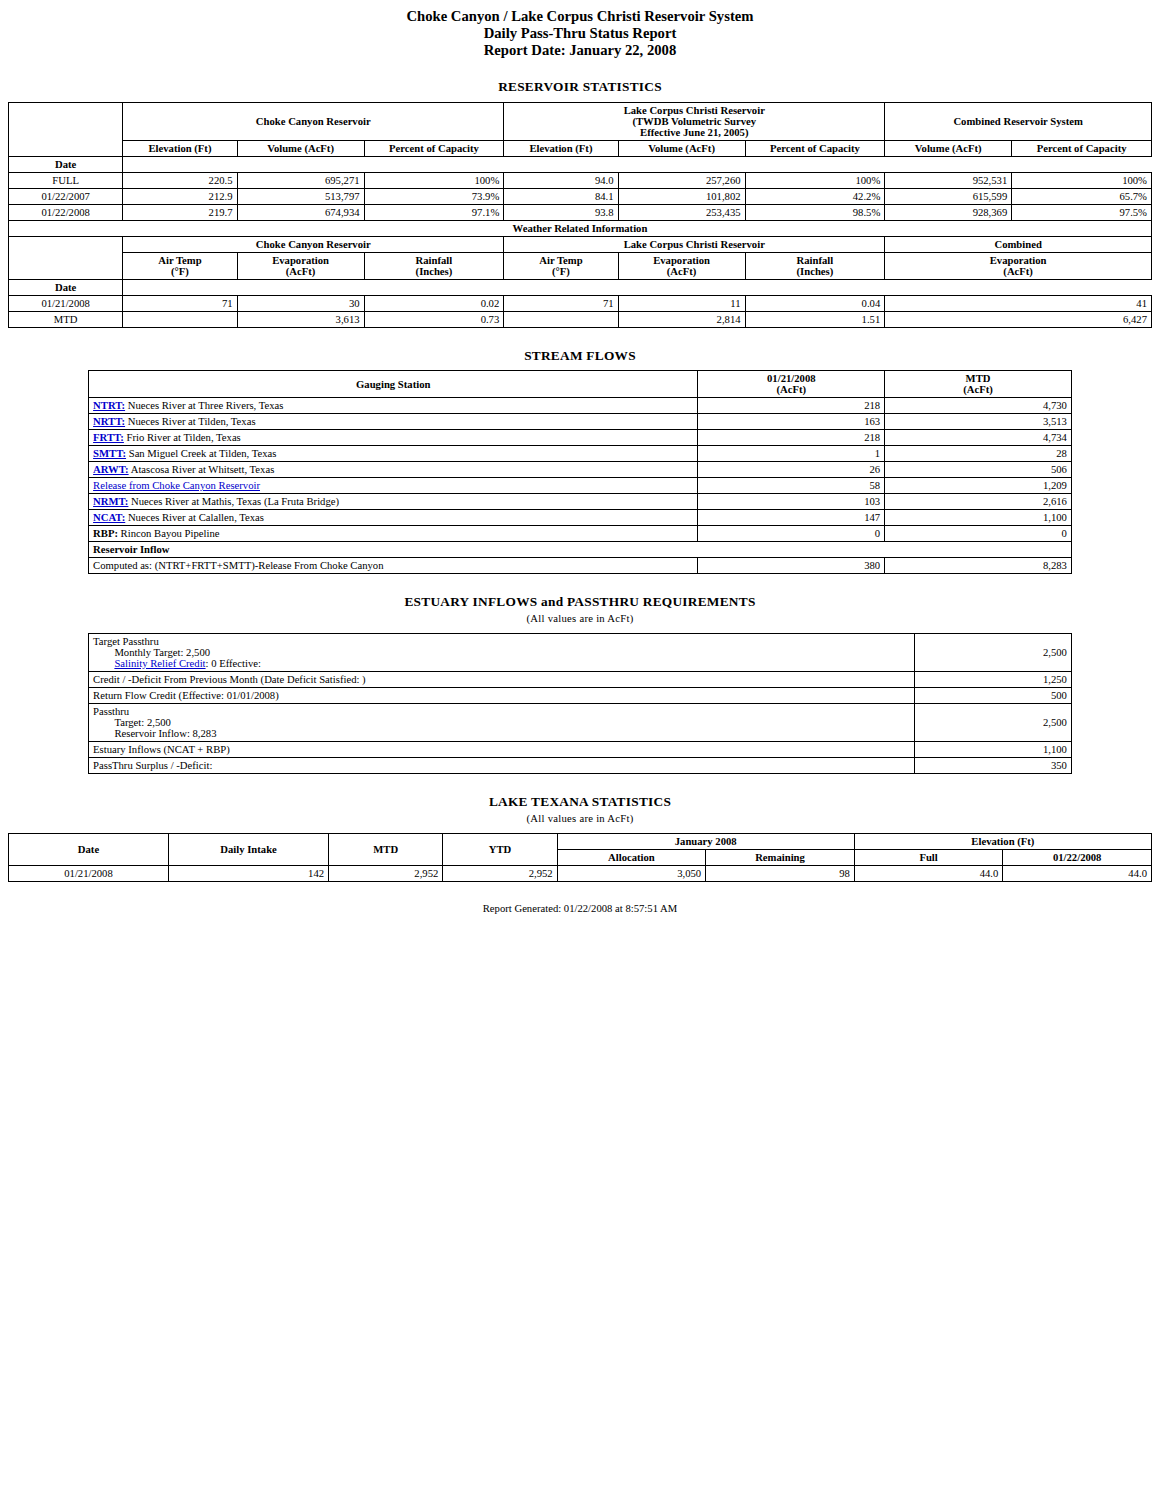Choke Canyon / Lake Corpus Christi Reservoir System
Daily Pass-Thru Status Report
Report Date: January 22, 2008
RESERVOIR STATISTICS
| | Choke Canyon Reservoir | Lake Corpus Christi Reservoir (TWDB Volumetric Survey Effective June 21, 2005) | Combined Reservoir System |
| --- | --- | --- | --- |
| Elevation (Ft) | Volume (AcFt) | Percent of Capacity | Elevation (Ft) | Volume (AcFt) | Percent of Capacity | Volume (AcFt) | Percent of Capacity |
| Date | |
| FULL | 220.5 | 695,271 | 100% | 94.0 | 257,260 | 100% | 952,531 | 100% |
| 01/22/2007 | 212.9 | 513,797 | 73.9% | 84.1 | 101,802 | 42.2% | 615,599 | 65.7% |
| 01/22/2008 | 219.7 | 674,934 | 97.1% | 93.8 | 253,435 | 98.5% | 928,369 | 97.5% |
| Weather Related Information |
| | Choke Canyon Reservoir | Lake Corpus Christi Reservoir | Combined |
| Air Temp (°F) | Evaporation (AcFt) | Rainfall (Inches) | Air Temp (°F) | Evaporation (AcFt) | Rainfall (Inches) | Evaporation (AcFt) |
| Date | |
| 01/21/2008 | 71 | 30 | 0.02 | 71 | 11 | 0.04 | 41 |
| MTD | | 3,613 | 0.73 | | 2,814 | 1.51 | 6,427 |
STREAM FLOWS
| Gauging Station | 01/21/2008 (AcFt) | MTD (AcFt) |
| --- | --- | --- |
| NTRT: Nueces River at Three Rivers, Texas | 218 | 4,730 |
| NRTT: Nueces River at Tilden, Texas | 163 | 3,513 |
| FRTT: Frio River at Tilden, Texas | 218 | 4,734 |
| SMTT: San Miguel Creek at Tilden, Texas | 1 | 28 |
| ARWT: Atascosa River at Whitsett, Texas | 26 | 506 |
| Release from Choke Canyon Reservoir | 58 | 1,209 |
| NRMT: Nueces River at Mathis, Texas (La Fruta Bridge) | 103 | 2,616 |
| NCAT: Nueces River at Calallen, Texas | 147 | 1,100 |
| RBP: Rincon Bayou Pipeline | 0 | 0 |
| Reservoir Inflow |
| Computed as: (NTRT+FRTT+SMTT)-Release From Choke Canyon | 380 | 8,283 |
ESTUARY INFLOWS and PASSTHRU REQUIREMENTS
(All values are in AcFt)
| Target Passthru Monthly Target: 2,500 Salinity Relief Credit : 0 Effective: | 2,500 |
| Credit / -Deficit From Previous Month (Date Deficit Satisfied: ) | 1,250 |
| Return Flow Credit (Effective: 01/01/2008) | 500 |
| Passthru Target: 2,500 Reservoir Inflow: 8,283 | 2,500 |
| Estuary Inflows (NCAT + RBP) | 1,100 |
| PassThru Surplus / -Deficit: | 350 |
LAKE TEXANA STATISTICS
(All values are in AcFt)
| Date | Daily Intake | MTD | YTD | January 2008 | Elevation (Ft) |
| --- | --- | --- | --- | --- | --- |
| Allocation | Remaining | Full | 01/22/2008 |
| 01/21/2008 | 142 | 2,952 | 2,952 | 3,050 | 98 | 44.0 | 44.0 |
Report Generated: 01/22/2008 at 8:57:51 AM